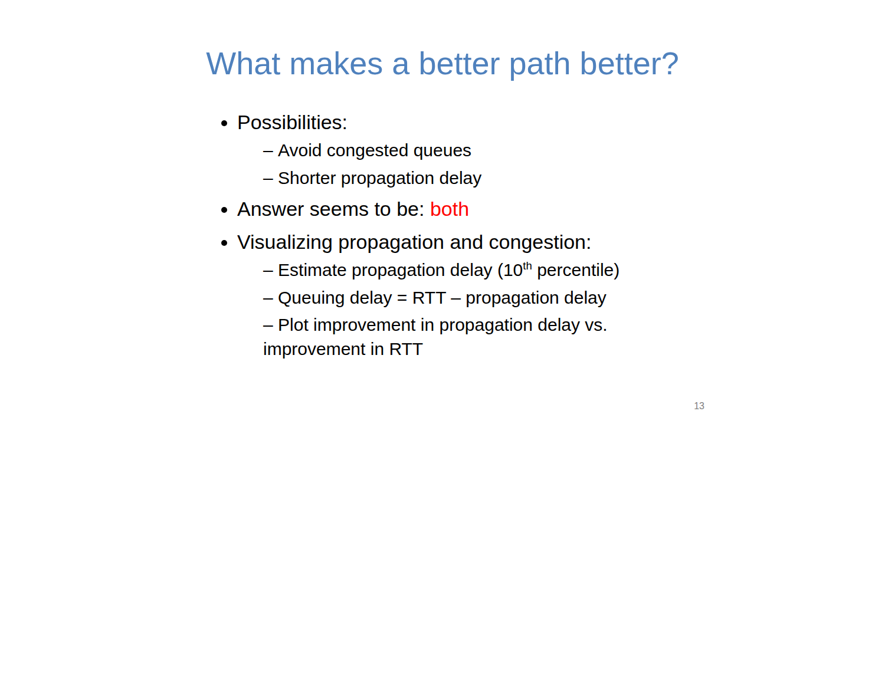What makes a better path better?
Possibilities:
Avoid congested queues
Shorter propagation delay
Answer seems to be: both
Visualizing propagation and congestion:
Estimate propagation delay (10th percentile)
Queuing delay = RTT – propagation delay
Plot improvement in propagation delay vs. improvement in RTT
13